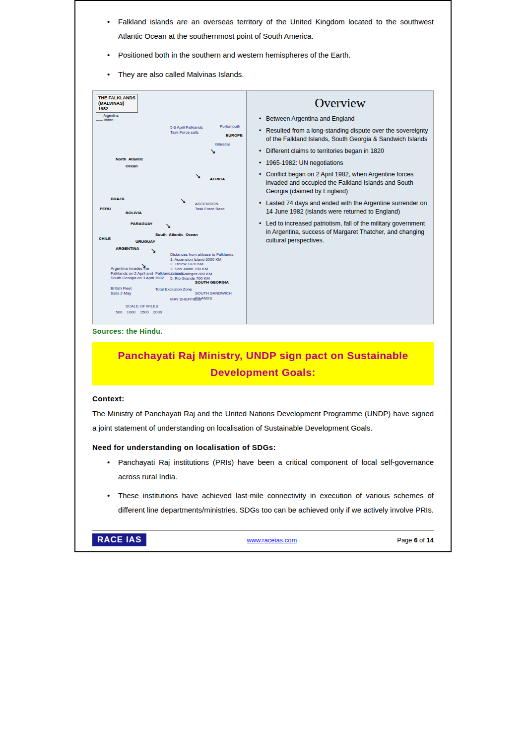RACE
Falkland islands are an overseas territory of the United Kingdom located to the southwest Atlantic Ocean at the southernmost point of South America.
Positioned both in the southern and western hemispheres of the Earth.
They are also called Malvinas Islands.
THE FALKLANDS
(MALVINAS)
1982
—— Argentina
—— British
5-6 April Falklands
Task Force sails Portsmouth EUROPE Gibraltar North Atlantic Ocean AFRICA BRAZIL PERU BOLIVIA ASCENSION
Task Force Base PARAGUAY South Atlantic Ocean URUGUAY CHILE ARGENTINA Distances from airbase to Falklands:
1. Ascension Island 6000 KM
2. Trelew 1070 KM
3. San Julian 780 KM
4. Rio Gallegos 800 KM
5. Rio Grande 700 KM Argentina invades the
Falklands on 2 April and
South Georgia on 3 April 1982 Falkland Islands SOUTH GEORGIA British Fleet
Sails 2 May Total Exclusion Zone SOUTH SANDWICH ISLANDS MAY SHEFFIELD SCALE OF MILES 500 1000 1500 2000 ↘ ↘ ↘ ↘ ↘ ↘
Overview
Between Argentina and England
Resulted from a long-standing dispute over the sovereignty of the Falkland Islands, South Georgia & Sandwich Islands
Different claims to territories began in 1820
1965-1982: UN negotiations
Conflict began on 2 April 1982, when Argentine forces invaded and occupied the Falkland Islands and South Georgia (claimed by England)
Lasted 74 days and ended with the Argentine surrender on 14 June 1982 (islands were returned to England)
Led to increased patriotism, fall of the military government in Argentina, success of Margaret Thatcher, and changing cultural perspectives.
Sources: the Hindu.
Panchayati Raj Ministry, UNDP sign pact on Sustainable Development Goals:
Context:
The Ministry of Panchayati Raj and the United Nations Development Programme (UNDP) have signed a joint statement of understanding on localisation of Sustainable Development Goals.
Need for understanding on localisation of SDGs:
Panchayati Raj institutions (PRIs) have been a critical component of local self-governance across rural India.
These institutions have achieved last-mile connectivity in execution of various schemes of different line departments/ministries. SDGs too can be achieved only if we actively involve PRIs.
RACE IAS
www.raceias.com
Page 6 of 14